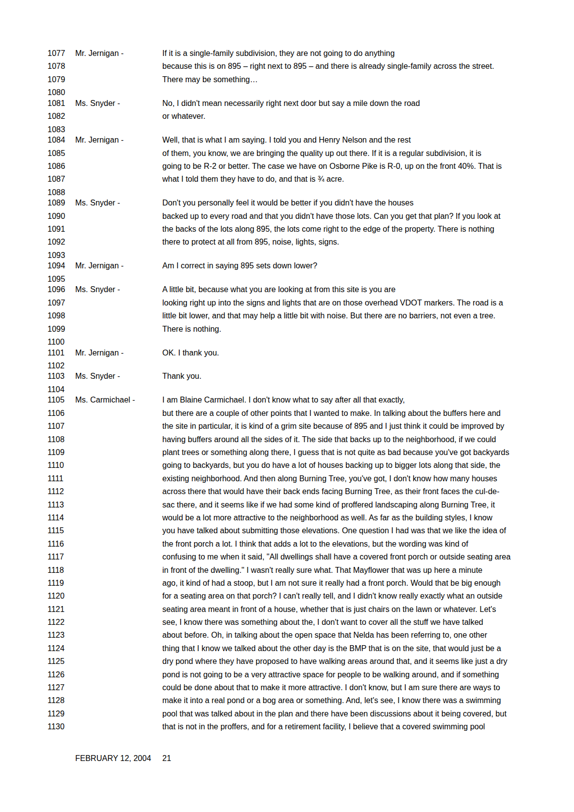1077 Mr. Jernigan -If it is a single-family subdivision, they are not going to do anything
1078 because this is on 895 – right next to 895 – and there is already single-family across the street.
1079 There may be something…
1080
1081 Ms. Snyder -No, I didn't mean necessarily right next door but say a mile down the road
1082 or whatever.
1083
1084 Mr. Jernigan -Well, that is what I am saying. I told you and Henry Nelson and the rest
1085 of them, you know, we are bringing the quality up out there. If it is a regular subdivision, it is
1086 going to be R-2 or better. The case we have on Osborne Pike is R-0, up on the front 40%. That is
1087 what I told them they have to do, and that is ¾ acre.
1088
1089 Ms. Snyder -Don't you personally feel it would be better if you didn't have the houses
1090 backed up to every road and that you didn't have those lots. Can you get that plan? If you look at
1091 the backs of the lots along 895, the lots come right to the edge of the property. There is nothing
1092 there to protect at all from 895, noise, lights, signs.
1093
1094 Mr. Jernigan -Am I correct in saying 895 sets down lower?
1095
1096 Ms. Snyder -A little bit, because what you are looking at from this site is you are
1097 looking right up into the signs and lights that are on those overhead VDOT markers. The road is a
1098 little bit lower, and that may help a little bit with noise. But there are no barriers, not even a tree.
1099 There is nothing.
1100
1101 Mr. Jernigan -OK. I thank you.
1102
1103 Ms. Snyder -Thank you.
1104
1105 Ms. Carmichael -I am Blaine Carmichael. I don't know what to say after all that exactly,
1106 but there are a couple of other points that I wanted to make. In talking about the buffers here and
1107 the site in particular, it is kind of a grim site because of 895 and I just think it could be improved by
1108 having buffers around all the sides of it. The side that backs up to the neighborhood, if we could
1109 plant trees or something along there, I guess that is not quite as bad because you've got backyards
1110 going to backyards, but you do have a lot of houses backing up to bigger lots along that side, the
1111 existing neighborhood. And then along Burning Tree, you've got, I don't know how many houses
1112 across there that would have their back ends facing Burning Tree, as their front faces the cul-de-
1113 sac there, and it seems like if we had some kind of proffered landscaping along Burning Tree, it
1114 would be a lot more attractive to the neighborhood as well. As far as the building styles, I know
1115 you have talked about submitting those elevations. One question I had was that we like the idea of
1116 the front porch a lot. I think that adds a lot to the elevations, but the wording was kind of
1117 confusing to me when it said, "All dwellings shall have a covered front porch or outside seating area
1118 in front of the dwelling." I wasn't really sure what. That Mayflower that was up here a minute
1119 ago, it kind of had a stoop, but I am not sure it really had a front porch. Would that be big enough
1120 for a seating area on that porch? I can't really tell, and I didn't know really exactly what an outside
1121 seating area meant in front of a house, whether that is just chairs on the lawn or whatever. Let's
1122 see, I know there was something about the, I don't want to cover all the stuff we have talked
1123 about before. Oh, in talking about the open space that Nelda has been referring to, one other
1124 thing that I know we talked about the other day is the BMP that is on the site, that would just be a
1125 dry pond where they have proposed to have walking areas around that, and it seems like just a dry
1126 pond is not going to be a very attractive space for people to be walking around, and if something
1127 could be done about that to make it more attractive. I don't know, but I am sure there are ways to
1128 make it into a real pond or a bog area or something. And, let's see, I know there was a swimming
1129 pool that was talked about in the plan and there have been discussions about it being covered, but
1130 that is not in the proffers, and for a retirement facility, I believe that a covered swimming pool
FEBRUARY 12, 2004 21